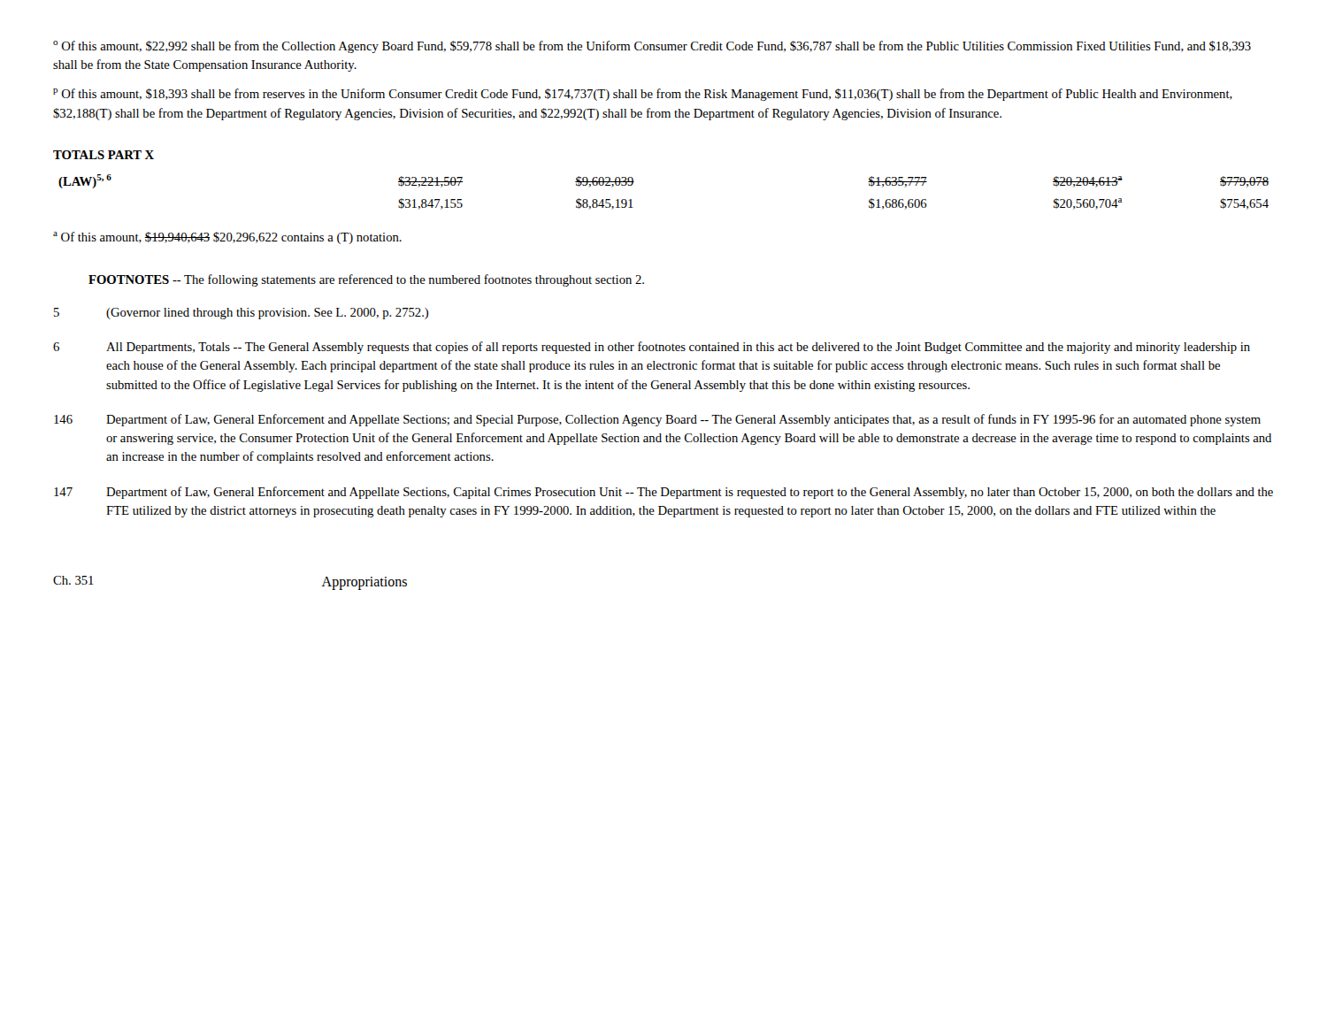o Of this amount, $22,992 shall be from the Collection Agency Board Fund, $59,778 shall be from the Uniform Consumer Credit Code Fund, $36,787 shall be from the Public Utilities Commission Fixed Utilities Fund, and $18,393 shall be from the State Compensation Insurance Authority.
p Of this amount, $18,393 shall be from reserves in the Uniform Consumer Credit Code Fund, $174,737(T) shall be from the Risk Management Fund, $11,036(T) shall be from the Department of Public Health and Environment, $32,188(T) shall be from the Department of Regulatory Agencies, Division of Securities, and $22,992(T) shall be from the Department of Regulatory Agencies, Division of Insurance.
TOTALS PART X
| (LAW) 5, 6 | $32,221,507 | $9,602,039 | | $1,635,777 | $20,204,613 a | $779,078 |
| | $31,847,155 | $8,845,191 | | $1,686,606 | $20,560,704 a | $754,654 |
a Of this amount, $19,940,643 $20,296,622 contains a (T) notation.
FOOTNOTES -- The following statements are referenced to the numbered footnotes throughout section 2.
| 5 | (Governor lined through this provision. See L. 2000, p. 2752.) |
| 6 | All Departments, Totals -- The General Assembly requests that copies of all reports requested in other footnotes contained in this act be delivered to the Joint Budget Committee and the majority and minority leadership in each house of the General Assembly. Each principal department of the state shall produce its rules in an electronic format that is suitable for public access through electronic means. Such rules in such format shall be submitted to the Office of Legislative Legal Services for publishing on the Internet. It is the intent of the General Assembly that this be done within existing resources. |
| 146 | Department of Law, General Enforcement and Appellate Sections; and Special Purpose, Collection Agency Board -- The General Assembly anticipates that, as a result of funds in FY 1995-96 for an automated phone system or answering service, the Consumer Protection Unit of the General Enforcement and Appellate Section and the Collection Agency Board will be able to demonstrate a decrease in the average time to respond to complaints and an increase in the number of complaints resolved and enforcement actions. |
| 147 | Department of Law, General Enforcement and Appellate Sections, Capital Crimes Prosecution Unit -- The Department is requested to report to the General Assembly, no later than October 15, 2000, on both the dollars and the FTE utilized by the district attorneys in prosecuting death penalty cases in FY 1999-2000. In addition, the Department is requested to report no later than October 15, 2000, on the dollars and FTE utilized within the |
Ch. 351 Appropriations